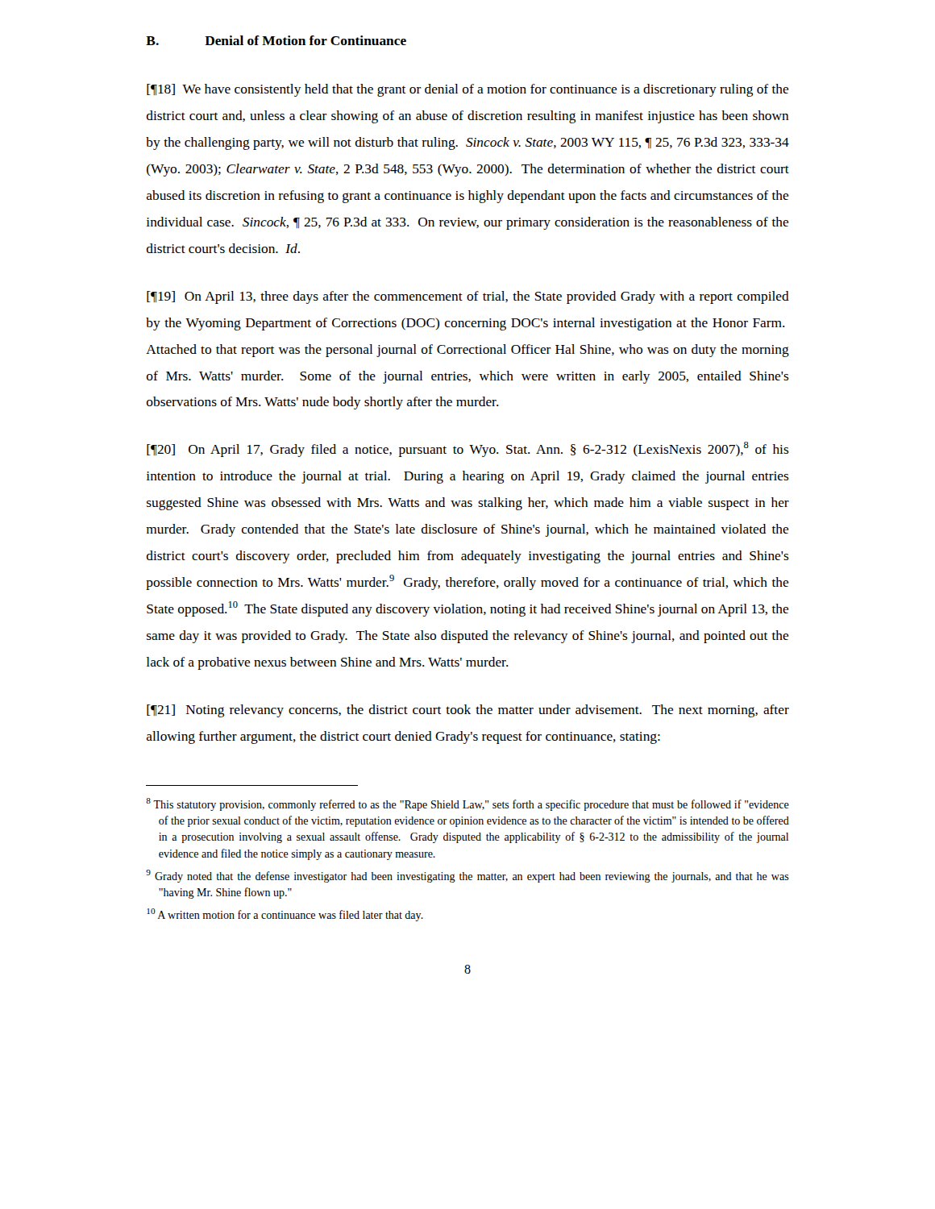B. Denial of Motion for Continuance
[¶18] We have consistently held that the grant or denial of a motion for continuance is a discretionary ruling of the district court and, unless a clear showing of an abuse of discretion resulting in manifest injustice has been shown by the challenging party, we will not disturb that ruling. Sincock v. State, 2003 WY 115, ¶ 25, 76 P.3d 323, 333-34 (Wyo. 2003); Clearwater v. State, 2 P.3d 548, 553 (Wyo. 2000). The determination of whether the district court abused its discretion in refusing to grant a continuance is highly dependant upon the facts and circumstances of the individual case. Sincock, ¶ 25, 76 P.3d at 333. On review, our primary consideration is the reasonableness of the district court's decision. Id.
[¶19] On April 13, three days after the commencement of trial, the State provided Grady with a report compiled by the Wyoming Department of Corrections (DOC) concerning DOC's internal investigation at the Honor Farm. Attached to that report was the personal journal of Correctional Officer Hal Shine, who was on duty the morning of Mrs. Watts' murder. Some of the journal entries, which were written in early 2005, entailed Shine's observations of Mrs. Watts' nude body shortly after the murder.
[¶20] On April 17, Grady filed a notice, pursuant to Wyo. Stat. Ann. § 6-2-312 (LexisNexis 2007),8 of his intention to introduce the journal at trial. During a hearing on April 19, Grady claimed the journal entries suggested Shine was obsessed with Mrs. Watts and was stalking her, which made him a viable suspect in her murder. Grady contended that the State's late disclosure of Shine's journal, which he maintained violated the district court's discovery order, precluded him from adequately investigating the journal entries and Shine's possible connection to Mrs. Watts' murder.9 Grady, therefore, orally moved for a continuance of trial, which the State opposed.10 The State disputed any discovery violation, noting it had received Shine's journal on April 13, the same day it was provided to Grady. The State also disputed the relevancy of Shine's journal, and pointed out the lack of a probative nexus between Shine and Mrs. Watts' murder.
[¶21] Noting relevancy concerns, the district court took the matter under advisement. The next morning, after allowing further argument, the district court denied Grady's request for continuance, stating:
8 This statutory provision, commonly referred to as the "Rape Shield Law," sets forth a specific procedure that must be followed if "evidence of the prior sexual conduct of the victim, reputation evidence or opinion evidence as to the character of the victim" is intended to be offered in a prosecution involving a sexual assault offense. Grady disputed the applicability of § 6-2-312 to the admissibility of the journal evidence and filed the notice simply as a cautionary measure.
9 Grady noted that the defense investigator had been investigating the matter, an expert had been reviewing the journals, and that he was "having Mr. Shine flown up."
10 A written motion for a continuance was filed later that day.
8